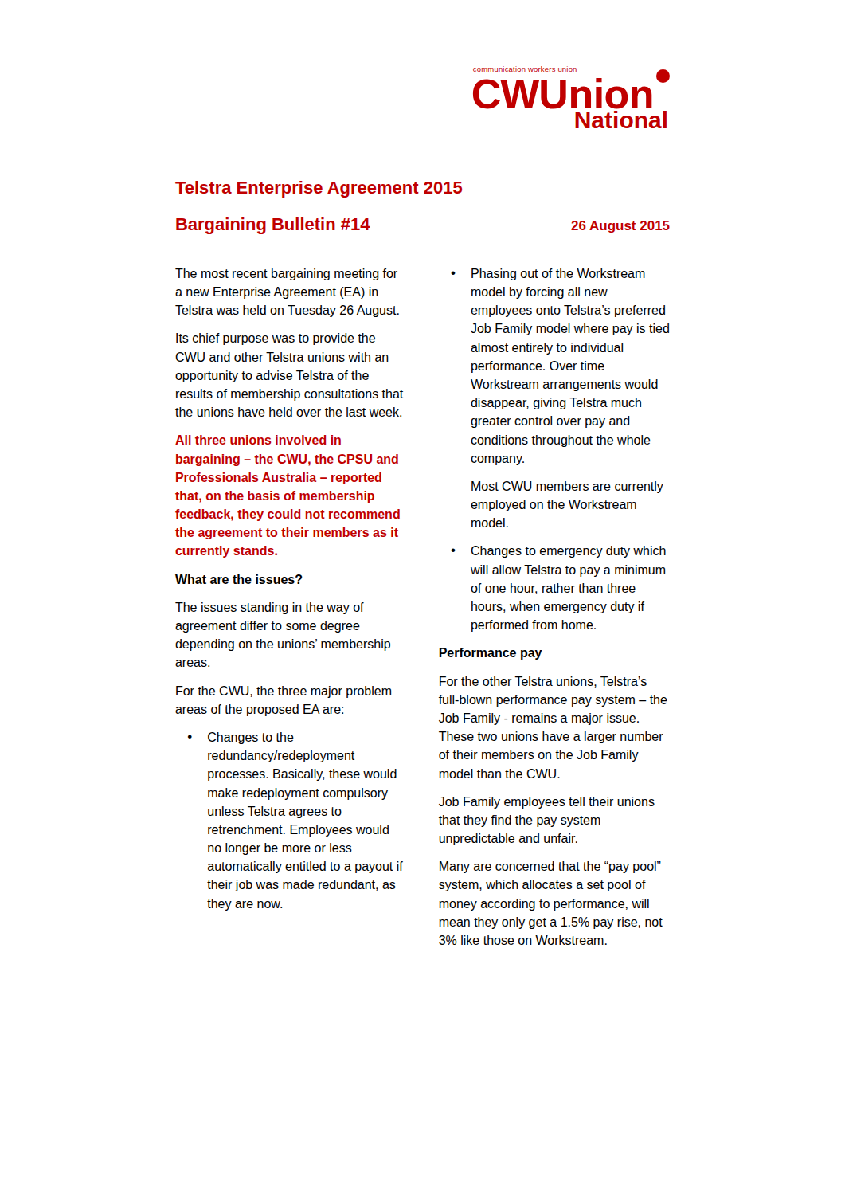communication workers union
CWUnion
National
Telstra Enterprise Agreement 2015
Bargaining Bulletin #14
26 August 2015
The most recent bargaining meeting for a new Enterprise Agreement (EA) in Telstra was held on Tuesday 26 August.
Its chief purpose was to provide the CWU and other Telstra unions with an opportunity to advise Telstra of the results of membership consultations that the unions have held over the last week.
All three unions involved in bargaining – the CWU, the CPSU and Professionals Australia – reported that, on the basis of membership feedback, they could not recommend the agreement to their members as it currently stands.
What are the issues?
The issues standing in the way of agreement differ to some degree depending on the unions’ membership areas.
For the CWU, the three major problem areas of the proposed EA are:
Changes to the redundancy/redeployment processes. Basically, these would make redeployment compulsory unless Telstra agrees to retrenchment. Employees would no longer be more or less automatically entitled to a payout if their job was made redundant, as they are now.
Phasing out of the Workstream model by forcing all new employees onto Telstra’s preferred Job Family model where pay is tied almost entirely to individual performance. Over time Workstream arrangements would disappear, giving Telstra much greater control over pay and conditions throughout the whole company.
Most CWU members are currently employed on the Workstream model.
Changes to emergency duty which will allow Telstra to pay a minimum of one hour, rather than three hours, when emergency duty if performed from home.
Performance pay
For the other Telstra unions, Telstra’s full-blown performance pay system – the Job Family - remains a major issue. These two unions have a larger number of their members on the Job Family model than the CWU.
Job Family employees tell their unions that they find the pay system unpredictable and unfair.
Many are concerned that the “pay pool” system, which allocates a set pool of money according to performance, will mean they only get a 1.5% pay rise, not 3% like those on Workstream.